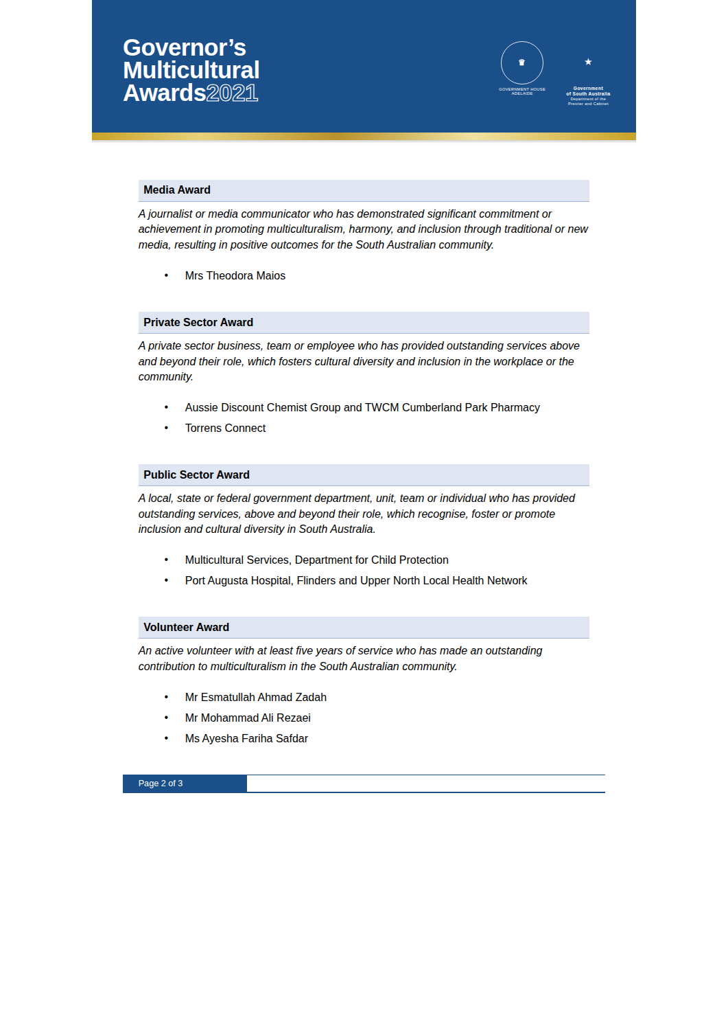Governor’s
Multicultural
Awards2021
♛
GOVERNMENT HOUSE
ADELAIDE
★
Government
of South Australia
Department of the
Premier and Cabinet
Media Award
A journalist or media communicator who has demonstrated significant commitment or achievement in promoting multiculturalism, harmony, and inclusion through traditional or new media, resulting in positive outcomes for the South Australian community.
Mrs Theodora Maios
Private Sector Award
A private sector business, team or employee who has provided outstanding services above and beyond their role, which fosters cultural diversity and inclusion in the workplace or the community.
Aussie Discount Chemist Group and TWCM Cumberland Park Pharmacy
Torrens Connect
Public Sector Award
A local, state or federal government department, unit, team or individual who has provided outstanding services, above and beyond their role, which recognise, foster or promote inclusion and cultural diversity in South Australia.
Multicultural Services, Department for Child Protection
Port Augusta Hospital, Flinders and Upper North Local Health Network
Volunteer Award
An active volunteer with at least five years of service who has made an outstanding contribution to multiculturalism in the South Australian community.
Mr Esmatullah Ahmad Zadah
Mr Mohammad Ali Rezaei
Ms Ayesha Fariha Safdar
Page 2 of 3